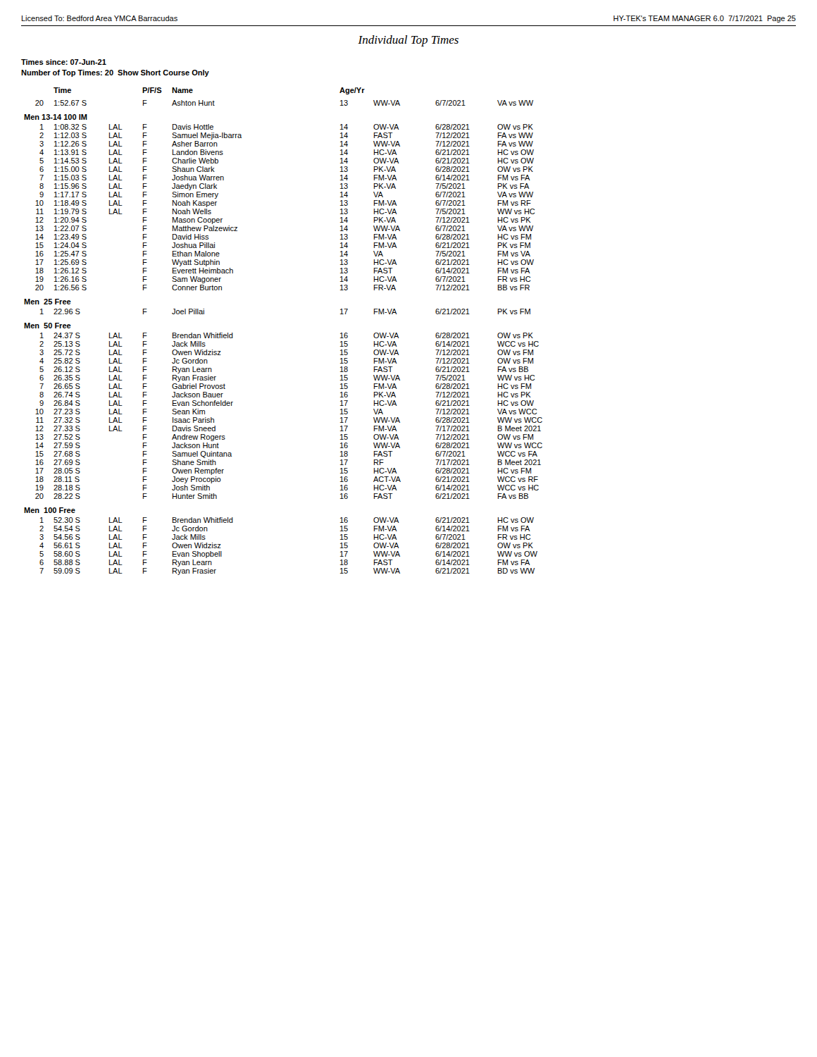Licensed To: Bedford Area YMCA Barracudas HY-TEK's TEAM MANAGER 6.0 7/17/2021 Page 25
Individual Top Times
Times since: 07-Jun-21
Number of Top Times: 20 Show Short Course Only
| | Time | | P/F/S | Name | Age/Yr | | | |
| --- | --- | --- | --- | --- | --- | --- | --- | --- |
| 20 | 1:52.67 S | | F | Ashton Hunt | 13 | WW-VA | 6/7/2021 | VA vs WW |
| Men 13-14 100 IM |
| 1 | 1:08.32 S | LAL | F | Davis Hottle | 14 | OW-VA | 6/28/2021 | OW vs PK |
| 2 | 1:12.03 S | LAL | F | Samuel Mejia-Ibarra | 14 | FAST | 7/12/2021 | FA vs WW |
| 3 | 1:12.26 S | LAL | F | Asher Barron | 14 | WW-VA | 7/12/2021 | FA vs WW |
| 4 | 1:13.91 S | LAL | F | Landon Bivens | 14 | HC-VA | 6/21/2021 | HC vs OW |
| 5 | 1:14.53 S | LAL | F | Charlie Webb | 14 | OW-VA | 6/21/2021 | HC vs OW |
| 6 | 1:15.00 S | LAL | F | Shaun Clark | 13 | PK-VA | 6/28/2021 | OW vs PK |
| 7 | 1:15.03 S | LAL | F | Joshua Warren | 14 | FM-VA | 6/14/2021 | FM vs FA |
| 8 | 1:15.96 S | LAL | F | Jaedyn Clark | 13 | PK-VA | 7/5/2021 | PK vs FA |
| 9 | 1:17.17 S | LAL | F | Simon Emery | 14 | VA | 6/7/2021 | VA vs WW |
| 10 | 1:18.49 S | LAL | F | Noah Kasper | 13 | FM-VA | 6/7/2021 | FM vs RF |
| 11 | 1:19.79 S | LAL | F | Noah Wells | 13 | HC-VA | 7/5/2021 | WW vs HC |
| 12 | 1:20.94 S | | F | Mason Cooper | 14 | PK-VA | 7/12/2021 | HC vs PK |
| 13 | 1:22.07 S | | F | Matthew Palzewicz | 14 | WW-VA | 6/7/2021 | VA vs WW |
| 14 | 1:23.49 S | | F | David Hiss | 13 | FM-VA | 6/28/2021 | HC vs FM |
| 15 | 1:24.04 S | | F | Joshua Pillai | 14 | FM-VA | 6/21/2021 | PK vs FM |
| 16 | 1:25.47 S | | F | Ethan Malone | 14 | VA | 7/5/2021 | FM vs VA |
| 17 | 1:25.69 S | | F | Wyatt Sutphin | 13 | HC-VA | 6/21/2021 | HC vs OW |
| 18 | 1:26.12 S | | F | Everett Heimbach | 13 | FAST | 6/14/2021 | FM vs FA |
| 19 | 1:26.16 S | | F | Sam Wagoner | 14 | HC-VA | 6/7/2021 | FR vs HC |
| 20 | 1:26.56 S | | F | Conner Burton | 13 | FR-VA | 7/12/2021 | BB vs FR |
| Men 25 Free |
| 1 | 22.96 S | | F | Joel Pillai | 17 | FM-VA | 6/21/2021 | PK vs FM |
| Men 50 Free |
| 1 | 24.37 S | LAL | F | Brendan Whitfield | 16 | OW-VA | 6/28/2021 | OW vs PK |
| 2 | 25.13 S | LAL | F | Jack Mills | 15 | HC-VA | 6/14/2021 | WCC vs HC |
| 3 | 25.72 S | LAL | F | Owen Widzisz | 15 | OW-VA | 7/12/2021 | OW vs FM |
| 4 | 25.82 S | LAL | F | Jc Gordon | 15 | FM-VA | 7/12/2021 | OW vs FM |
| 5 | 26.12 S | LAL | F | Ryan Learn | 18 | FAST | 6/21/2021 | FA vs BB |
| 6 | 26.35 S | LAL | F | Ryan Frasier | 15 | WW-VA | 7/5/2021 | WW vs HC |
| 7 | 26.65 S | LAL | F | Gabriel Provost | 15 | FM-VA | 6/28/2021 | HC vs FM |
| 8 | 26.74 S | LAL | F | Jackson Bauer | 16 | PK-VA | 7/12/2021 | HC vs PK |
| 9 | 26.84 S | LAL | F | Evan Schonfelder | 17 | HC-VA | 6/21/2021 | HC vs OW |
| 10 | 27.23 S | LAL | F | Sean Kim | 15 | VA | 7/12/2021 | VA vs WCC |
| 11 | 27.32 S | LAL | F | Isaac Parish | 17 | WW-VA | 6/28/2021 | WW vs WCC |
| 12 | 27.33 S | LAL | F | Davis Sneed | 17 | FM-VA | 7/17/2021 | B Meet 2021 |
| 13 | 27.52 S | | F | Andrew Rogers | 15 | OW-VA | 7/12/2021 | OW vs FM |
| 14 | 27.59 S | | F | Jackson Hunt | 16 | WW-VA | 6/28/2021 | WW vs WCC |
| 15 | 27.68 S | | F | Samuel Quintana | 18 | FAST | 6/7/2021 | WCC vs FA |
| 16 | 27.69 S | | F | Shane Smith | 17 | RF | 7/17/2021 | B Meet 2021 |
| 17 | 28.05 S | | F | Owen Rempfer | 15 | HC-VA | 6/28/2021 | HC vs FM |
| 18 | 28.11 S | | F | Joey Procopio | 16 | ACT-VA | 6/21/2021 | WCC vs RF |
| 19 | 28.18 S | | F | Josh Smith | 16 | HC-VA | 6/14/2021 | WCC vs HC |
| 20 | 28.22 S | | F | Hunter Smith | 16 | FAST | 6/21/2021 | FA vs BB |
| Men 100 Free |
| 1 | 52.30 S | LAL | F | Brendan Whitfield | 16 | OW-VA | 6/21/2021 | HC vs OW |
| 2 | 54.54 S | LAL | F | Jc Gordon | 15 | FM-VA | 6/14/2021 | FM vs FA |
| 3 | 54.56 S | LAL | F | Jack Mills | 15 | HC-VA | 6/7/2021 | FR vs HC |
| 4 | 56.61 S | LAL | F | Owen Widzisz | 15 | OW-VA | 6/28/2021 | OW vs PK |
| 5 | 58.60 S | LAL | F | Evan Shopbell | 17 | WW-VA | 6/14/2021 | WW vs OW |
| 6 | 58.88 S | LAL | F | Ryan Learn | 18 | FAST | 6/14/2021 | FM vs FA |
| 7 | 59.09 S | LAL | F | Ryan Frasier | 15 | WW-VA | 6/21/2021 | BD vs WW |